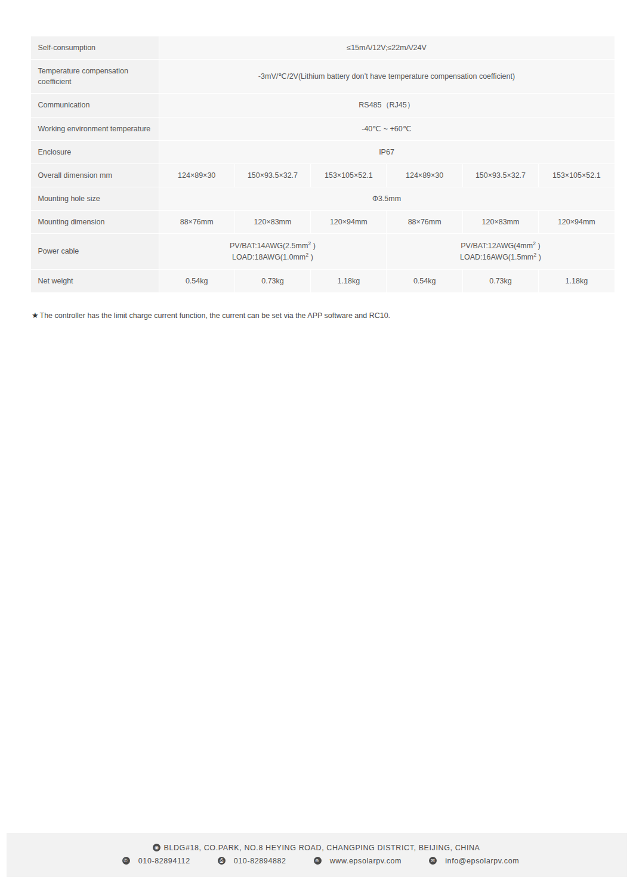| Self-consumption | ≤15mA/12V;≤22mA/24V |
| Temperature compensation coefficient | -3mV/℃/2V(Lithium battery don’t have temperature compensation coefficient) |
| Communication | RS485（RJ45） |
| Working environment temperature | -40℃ ~ +60℃ |
| Enclosure | IP67 |
| Overall dimension mm | 124×89×30 | 150×93.5×32.7 | 153×105×52.1 | 124×89×30 | 150×93.5×32.7 | 153×105×52.1 |
| Mounting hole size | Φ3.5mm |
| Mounting dimension | 88×76mm | 120×83mm | 120×94mm | 88×76mm | 120×83mm | 120×94mm |
| Power cable | PV/BAT:14AWG(2.5mm 2 ) LOAD:18AWG(1.0mm 2 ) | PV/BAT:12AWG(4mm 2 ) LOAD:16AWG(1.5mm 2 ) |
| Net weight | 0.54kg | 0.73kg | 1.18kg | 0.54kg | 0.73kg | 1.18kg |
★The controller has the limit charge current function, the current can be set via the APP software and RC10.
◉BLDG#18, CO.PARK, NO.8 HEYING ROAD, CHANGPING DISTRICT, BEIJING, CHINA
✆010-82894112 ⎙010-82894882 ⊕www.epsolarpv.com ✉info@epsolarpv.com